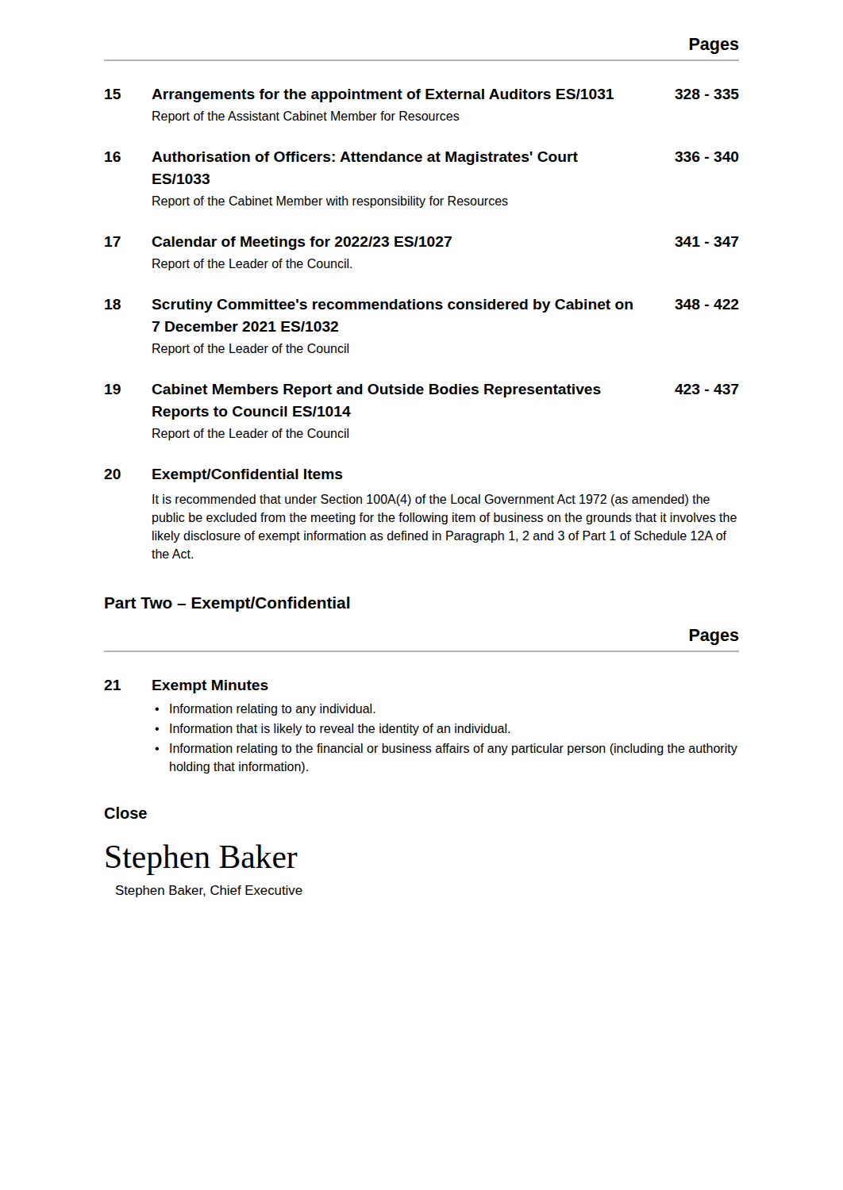Pages
15
Arrangements for the appointment of External Auditors ES/1031
Report of the Assistant Cabinet Member for Resources
328 - 335
16
Authorisation of Officers: Attendance at Magistrates' Court ES/1033
Report of the Cabinet Member with responsibility for Resources
336 - 340
17
Calendar of Meetings for 2022/23 ES/1027
Report of the Leader of the Council.
341 - 347
18
Scrutiny Committee's recommendations considered by Cabinet on 7 December 2021 ES/1032
Report of the Leader of the Council
348 - 422
19
Cabinet Members Report and Outside Bodies Representatives Reports to Council ES/1014
Report of the Leader of the Council
423 - 437
20
Exempt/Confidential Items
It is recommended that under Section 100A(4) of the Local Government Act 1972 (as amended) the public be excluded from the meeting for the following item of business on the grounds that it involves the likely disclosure of exempt information as defined in Paragraph 1, 2 and 3 of Part 1 of Schedule 12A of the Act.
Part Two – Exempt/Confidential
Pages
21
Exempt Minutes
Information relating to any individual.
Information that is likely to reveal the identity of an individual.
Information relating to the financial or business affairs of any particular person (including the authority holding that information).
Close
Stephen Baker
Stephen Baker, Chief Executive